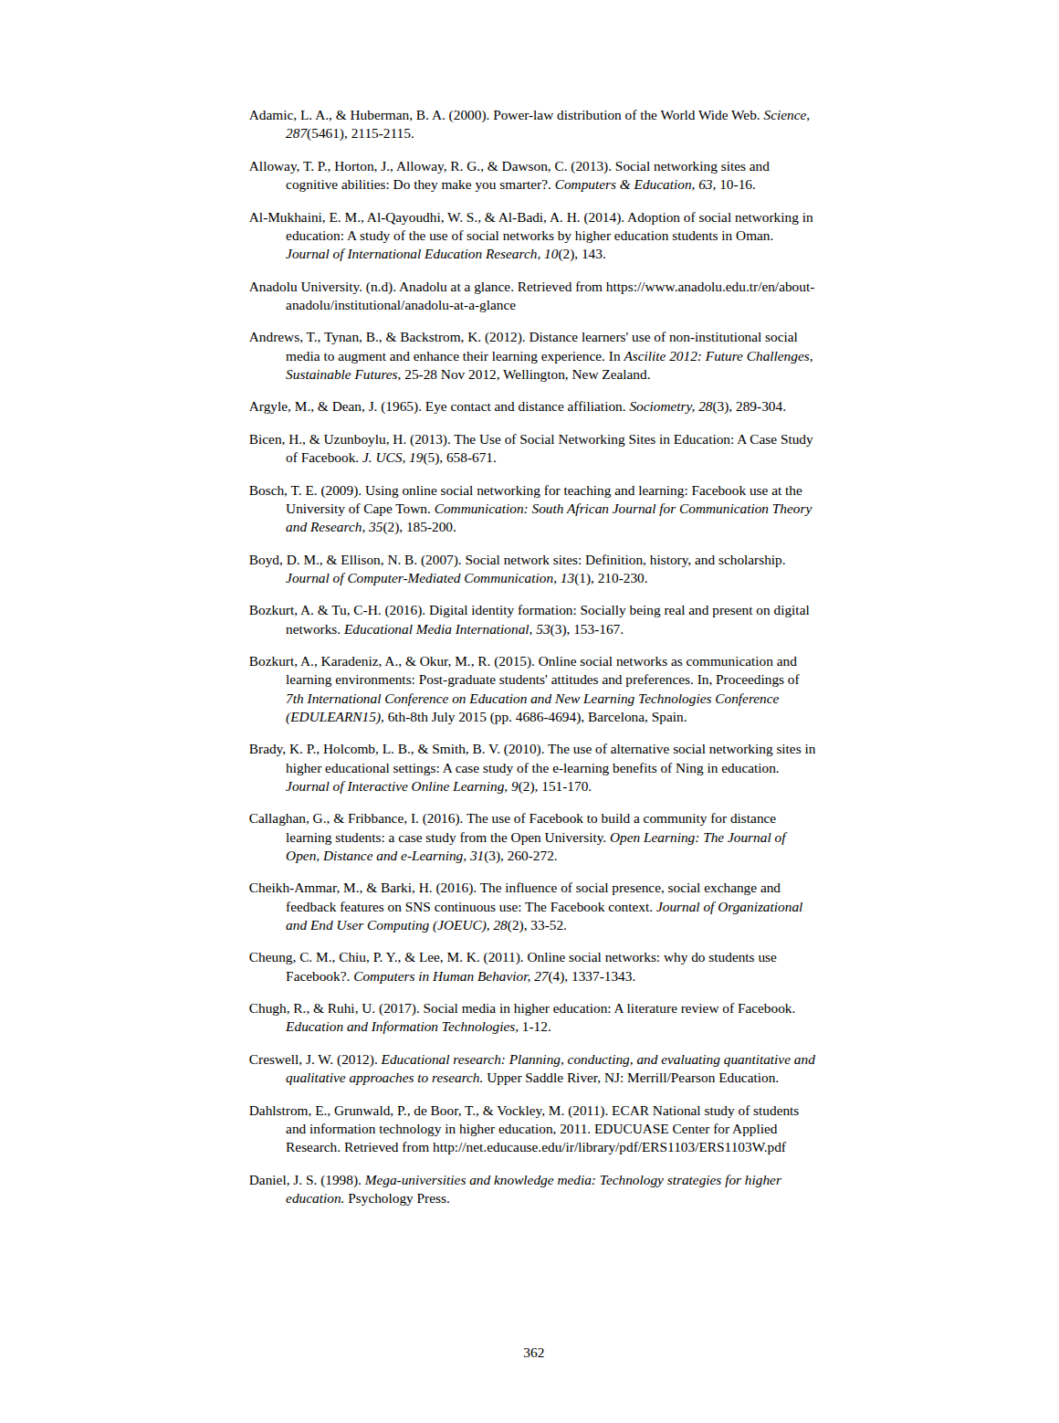Adamic, L. A., & Huberman, B. A. (2000). Power-law distribution of the World Wide Web. Science, 287(5461), 2115-2115.
Alloway, T. P., Horton, J., Alloway, R. G., & Dawson, C. (2013). Social networking sites and cognitive abilities: Do they make you smarter?. Computers & Education, 63, 10-16.
Al-Mukhaini, E. M., Al-Qayoudhi, W. S., & Al-Badi, A. H. (2014). Adoption of social networking in education: A study of the use of social networks by higher education students in Oman. Journal of International Education Research, 10(2), 143.
Anadolu University. (n.d). Anadolu at a glance. Retrieved from https://www.anadolu.edu.tr/en/about-anadolu/institutional/anadolu-at-a-glance
Andrews, T., Tynan, B., & Backstrom, K. (2012). Distance learners' use of non-institutional social media to augment and enhance their learning experience. In Ascilite 2012: Future Challenges, Sustainable Futures, 25-28 Nov 2012, Wellington, New Zealand.
Argyle, M., & Dean, J. (1965). Eye contact and distance affiliation. Sociometry, 28(3), 289-304.
Bicen, H., & Uzunboylu, H. (2013). The Use of Social Networking Sites in Education: A Case Study of Facebook. J. UCS, 19(5), 658-671.
Bosch, T. E. (2009). Using online social networking for teaching and learning: Facebook use at the University of Cape Town. Communication: South African Journal for Communication Theory and Research, 35(2), 185-200.
Boyd, D. M., & Ellison, N. B. (2007). Social network sites: Definition, history, and scholarship. Journal of Computer-Mediated Communication, 13(1), 210-230.
Bozkurt, A. & Tu, C-H. (2016). Digital identity formation: Socially being real and present on digital networks. Educational Media International, 53(3), 153-167.
Bozkurt, A., Karadeniz, A., & Okur, M., R. (2015). Online social networks as communication and learning environments: Post-graduate students' attitudes and preferences. In, Proceedings of 7th International Conference on Education and New Learning Technologies Conference (EDULEARN15), 6th-8th July 2015 (pp. 4686-4694), Barcelona, Spain.
Brady, K. P., Holcomb, L. B., & Smith, B. V. (2010). The use of alternative social networking sites in higher educational settings: A case study of the e-learning benefits of Ning in education. Journal of Interactive Online Learning, 9(2), 151-170.
Callaghan, G., & Fribbance, I. (2016). The use of Facebook to build a community for distance learning students: a case study from the Open University. Open Learning: The Journal of Open, Distance and e-Learning, 31(3), 260-272.
Cheikh-Ammar, M., & Barki, H. (2016). The influence of social presence, social exchange and feedback features on SNS continuous use: The Facebook context. Journal of Organizational and End User Computing (JOEUC), 28(2), 33-52.
Cheung, C. M., Chiu, P. Y., & Lee, M. K. (2011). Online social networks: why do students use Facebook?. Computers in Human Behavior, 27(4), 1337-1343.
Chugh, R., & Ruhi, U. (2017). Social media in higher education: A literature review of Facebook. Education and Information Technologies, 1-12.
Creswell, J. W. (2012). Educational research: Planning, conducting, and evaluating quantitative and qualitative approaches to research. Upper Saddle River, NJ: Merrill/Pearson Education.
Dahlstrom, E., Grunwald, P., de Boor, T., & Vockley, M. (2011). ECAR National study of students and information technology in higher education, 2011. EDUCUASE Center for Applied Research. Retrieved from http://net.educause.edu/ir/library/pdf/ERS1103/ERS1103W.pdf
Daniel, J. S. (1998). Mega-universities and knowledge media: Technology strategies for higher education. Psychology Press.
362